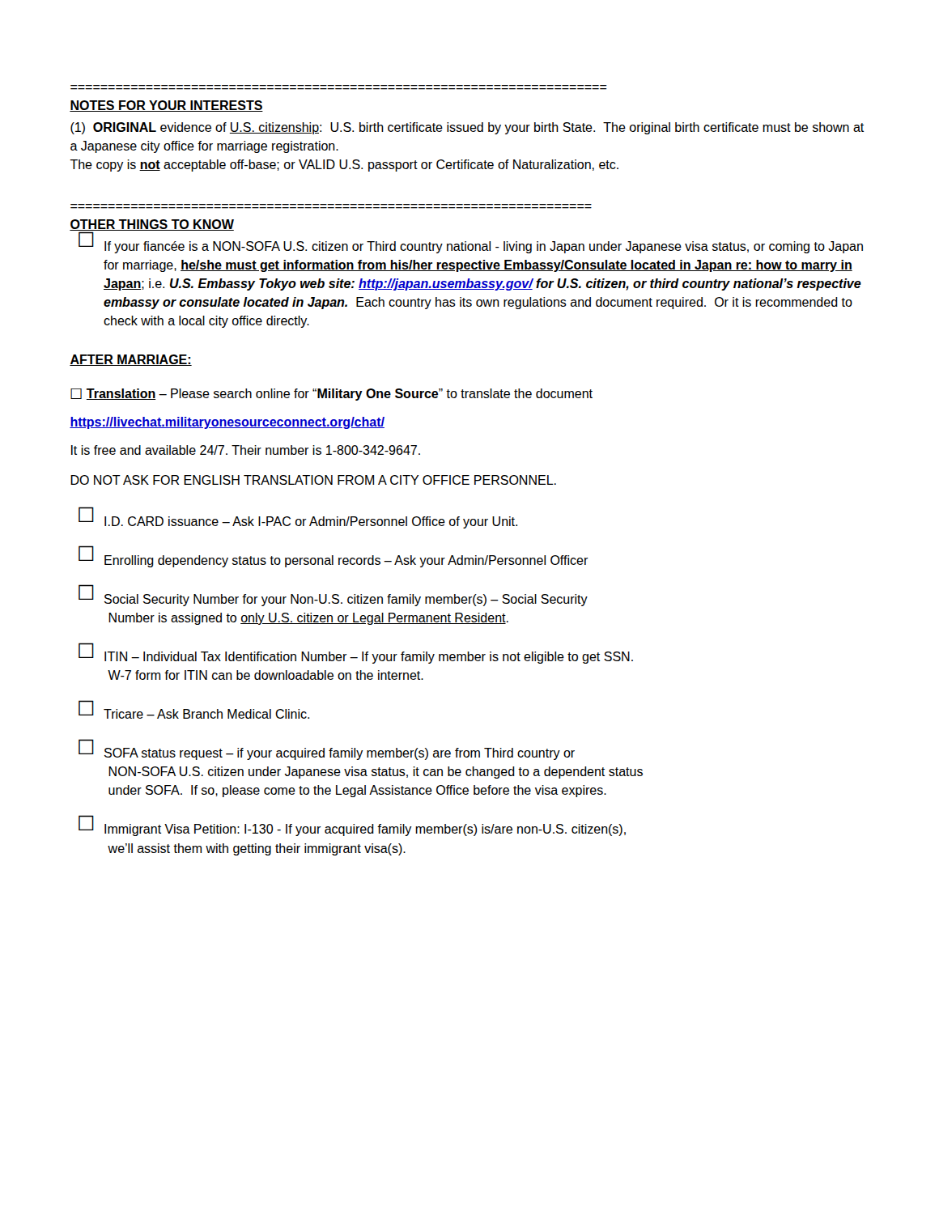=======================================================================
NOTES FOR YOUR INTERESTS
(1) ORIGINAL evidence of U.S. citizenship: U.S. birth certificate issued by your birth State. The original birth certificate must be shown at a Japanese city office for marriage registration.
The copy is not acceptable off-base; or VALID U.S. passport or Certificate of Naturalization, etc.
=====================================================================
OTHER THINGS TO KNOW
If your fiancée is a NON-SOFA U.S. citizen or Third country national - living in Japan under Japanese visa status, or coming to Japan for marriage, he/she must get information from his/her respective Embassy/Consulate located in Japan re: how to marry in Japan; i.e. U.S. Embassy Tokyo web site: http://japan.usembassy.gov/ for U.S. citizen, or third country national’s respective embassy or consulate located in Japan. Each country has its own regulations and document required. Or it is recommended to check with a local city office directly.
AFTER MARRIAGE:
☐ Translation – Please search online for “Military One Source” to translate the document
https://livechat.militaryonesourceconnect.org/chat/
It is free and available 24/7. Their number is 1-800-342-9647.
DO NOT ASK FOR ENGLISH TRANSLATION FROM A CITY OFFICE PERSONNEL.
I.D. CARD issuance – Ask I-PAC or Admin/Personnel Office of your Unit.
Enrolling dependency status to personal records – Ask your Admin/Personnel Officer
Social Security Number for your Non-U.S. citizen family member(s) – Social Security Number is assigned to only U.S. citizen or Legal Permanent Resident.
ITIN – Individual Tax Identification Number – If your family member is not eligible to get SSN. W-7 form for ITIN can be downloadable on the internet.
Tricare – Ask Branch Medical Clinic.
SOFA status request – if your acquired family member(s) are from Third country or NON-SOFA U.S. citizen under Japanese visa status, it can be changed to a dependent status under SOFA. If so, please come to the Legal Assistance Office before the visa expires.
Immigrant Visa Petition: I-130 - If your acquired family member(s) is/are non-U.S. citizen(s), we’ll assist them with getting their immigrant visa(s).